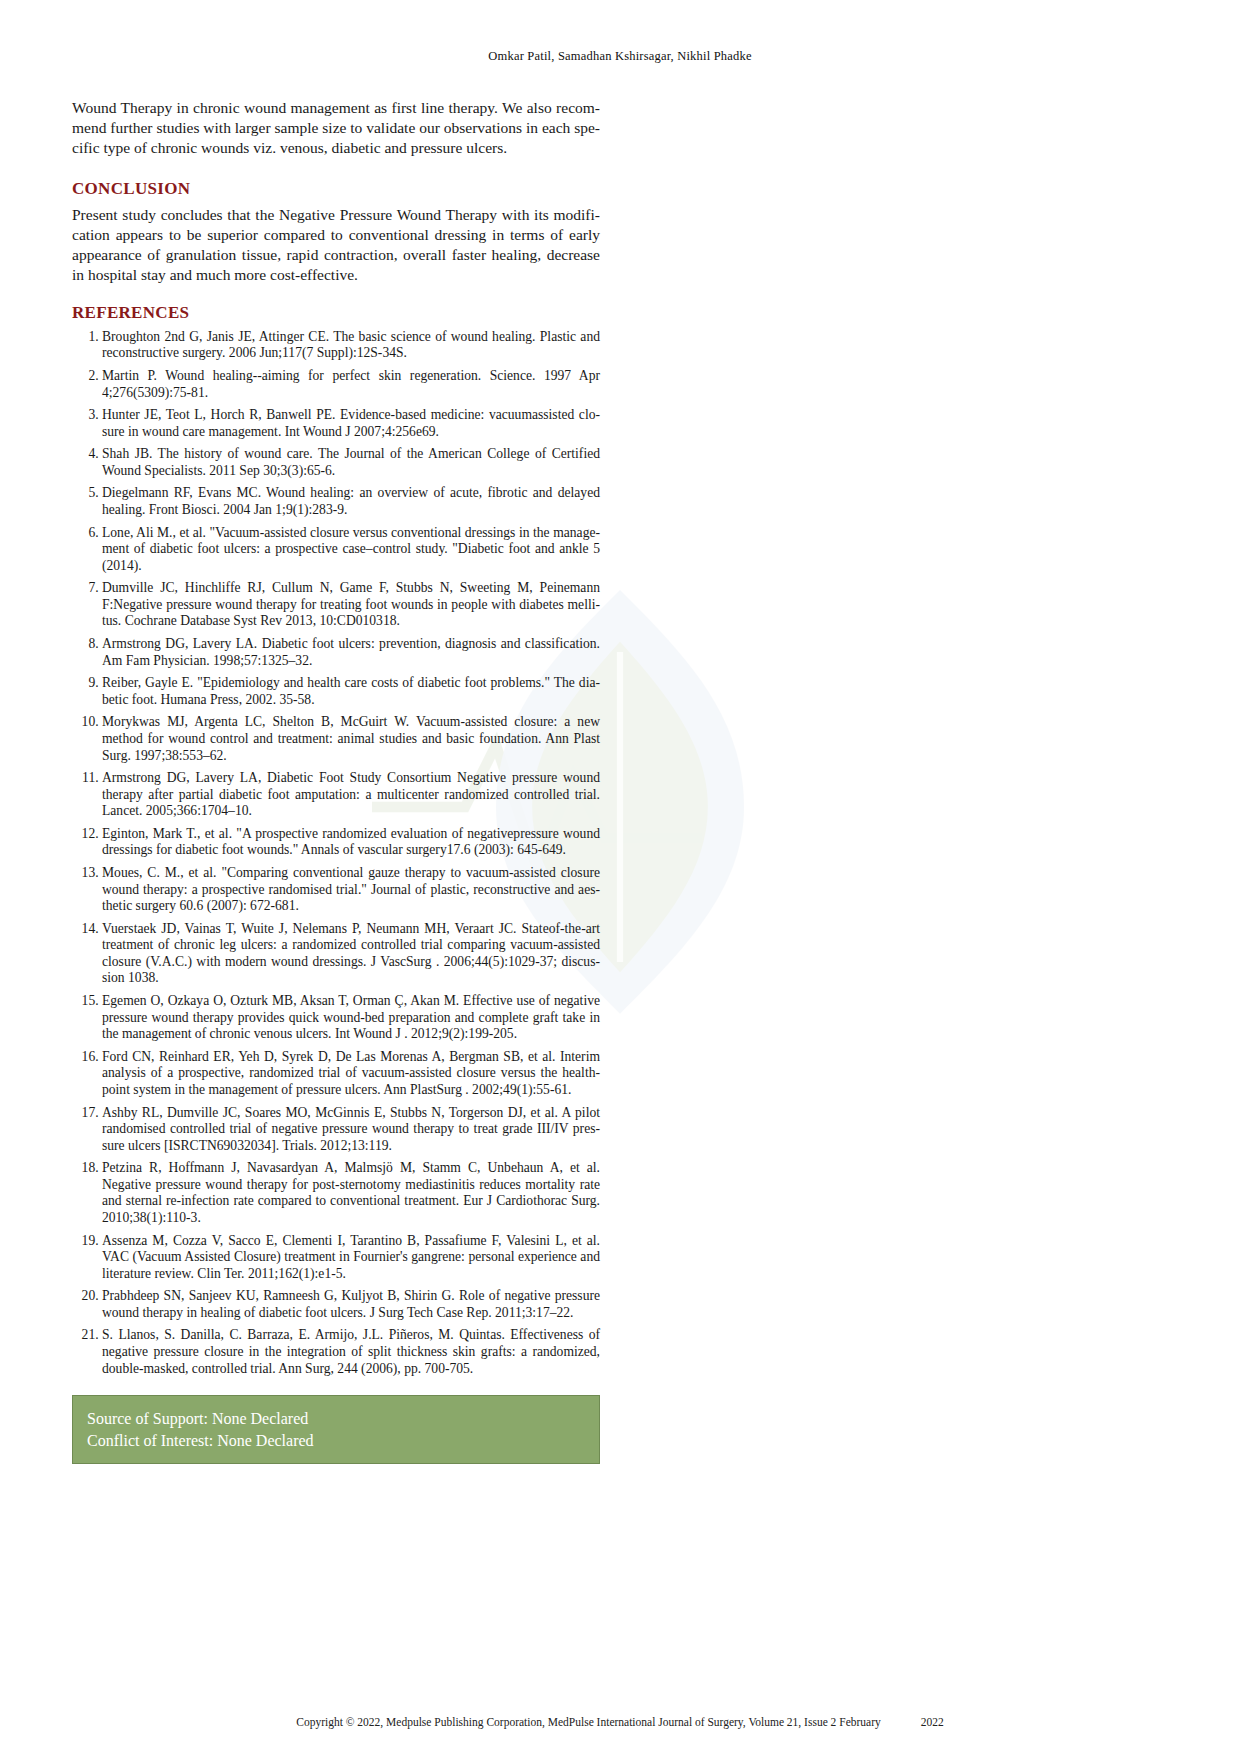Omkar Patil, Samadhan Kshirsagar, Nikhil Phadke
Wound Therapy in chronic wound management as first line therapy. We also recommend further studies with larger sample size to validate our observations in each specific type of chronic wounds viz. venous, diabetic and pressure ulcers.
CONCLUSION
Present study concludes that the Negative Pressure Wound Therapy with its modification appears to be superior compared to conventional dressing in terms of early appearance of granulation tissue, rapid contraction, overall faster healing, decrease in hospital stay and much more cost-effective.
REFERENCES
Broughton 2nd G, Janis JE, Attinger CE. The basic science of wound healing. Plastic and reconstructive surgery. 2006 Jun;117(7 Suppl):12S-34S.
Martin P. Wound healing--aiming for perfect skin regeneration. Science. 1997 Apr 4;276(5309):75-81.
Hunter JE, Teot L, Horch R, Banwell PE. Evidence-based medicine: vacuumassisted closure in wound care management. Int Wound J 2007;4:256e69.
Shah JB. The history of wound care. The Journal of the American College of Certified Wound Specialists. 2011 Sep 30;3(3):65-6.
Diegelmann RF, Evans MC. Wound healing: an overview of acute, fibrotic and delayed healing. Front Biosci. 2004 Jan 1;9(1):283-9.
Lone, Ali M., et al. "Vacuum-assisted closure versus conventional dressings in the management of diabetic foot ulcers: a prospective case–control study. "Diabetic foot and ankle 5 (2014).
Dumville JC, Hinchliffe RJ, Cullum N, Game F, Stubbs N, Sweeting M, Peinemann F:Negative pressure wound therapy for treating foot wounds in people with diabetes mellitus. Cochrane Database Syst Rev 2013, 10:CD010318.
Armstrong DG, Lavery LA. Diabetic foot ulcers: prevention, diagnosis and classification. Am Fam Physician. 1998;57:1325–32.
Reiber, Gayle E. "Epidemiology and health care costs of diabetic foot problems." The diabetic foot. Humana Press, 2002. 35-58.
Morykwas MJ, Argenta LC, Shelton B, McGuirt W. Vacuum-assisted closure: a new method for wound control and treatment: animal studies and basic foundation. Ann Plast Surg. 1997;38:553–62.
Armstrong DG, Lavery LA, Diabetic Foot Study Consortium Negative pressure wound therapy after partial diabetic foot amputation: a multicenter randomized controlled trial. Lancet. 2005;366:1704–10.
Eginton, Mark T., et al. "A prospective randomized evaluation of negativepressure wound dressings for diabetic foot wounds." Annals of vascular surgery17.6 (2003): 645-649.
Moues, C. M., et al. "Comparing conventional gauze therapy to vacuum-assisted closure wound therapy: a prospective randomised trial." Journal of plastic, reconstructive and aesthetic surgery 60.6 (2007): 672-681.
Vuerstaek JD, Vainas T, Wuite J, Nelemans P, Neumann MH, Veraart JC. Stateof-the-art treatment of chronic leg ulcers: a randomized controlled trial comparing vacuum-assisted closure (V.A.C.) with modern wound dressings. J VascSurg . 2006;44(5):1029-37; discussion 1038.
Egemen O, Ozkaya O, Ozturk MB, Aksan T, Orman Ç, Akan M. Effective use of negative pressure wound therapy provides quick wound-bed preparation and complete graft take in the management of chronic venous ulcers. Int Wound J . 2012;9(2):199-205.
Ford CN, Reinhard ER, Yeh D, Syrek D, De Las Morenas A, Bergman SB, et al. Interim analysis of a prospective, randomized trial of vacuum-assisted closure versus the healthpoint system in the management of pressure ulcers. Ann PlastSurg . 2002;49(1):55-61.
Ashby RL, Dumville JC, Soares MO, McGinnis E, Stubbs N, Torgerson DJ, et al. A pilot randomised controlled trial of negative pressure wound therapy to treat grade III/IV pressure ulcers [ISRCTN69032034]. Trials. 2012;13:119.
Petzina R, Hoffmann J, Navasardyan A, Malmsjö M, Stamm C, Unbehaun A, et al. Negative pressure wound therapy for post-sternotomy mediastinitis reduces mortality rate and sternal re-infection rate compared to conventional treatment. Eur J Cardiothorac Surg. 2010;38(1):110-3.
Assenza M, Cozza V, Sacco E, Clementi I, Tarantino B, Passafiume F, Valesini L, et al. VAC (Vacuum Assisted Closure) treatment in Fournier's gangrene: personal experience and literature review. Clin Ter. 2011;162(1):e1-5.
Prabhdeep SN, Sanjeev KU, Ramneesh G, Kuljyot B, Shirin G. Role of negative pressure wound therapy in healing of diabetic foot ulcers. J Surg Tech Case Rep. 2011;3:17–22.
S. Llanos, S. Danilla, C. Barraza, E. Armijo, J.L. Piñeros, M. Quintas. Effectiveness of negative pressure closure in the integration of split thickness skin grafts: a randomized, double-masked, controlled trial. Ann Surg, 244 (2006), pp. 700-705.
Source of Support: None Declared
Conflict of Interest: None Declared
Copyright © 2022, Medpulse Publishing Corporation, MedPulse International Journal of Surgery, Volume 21, Issue 2 February2022